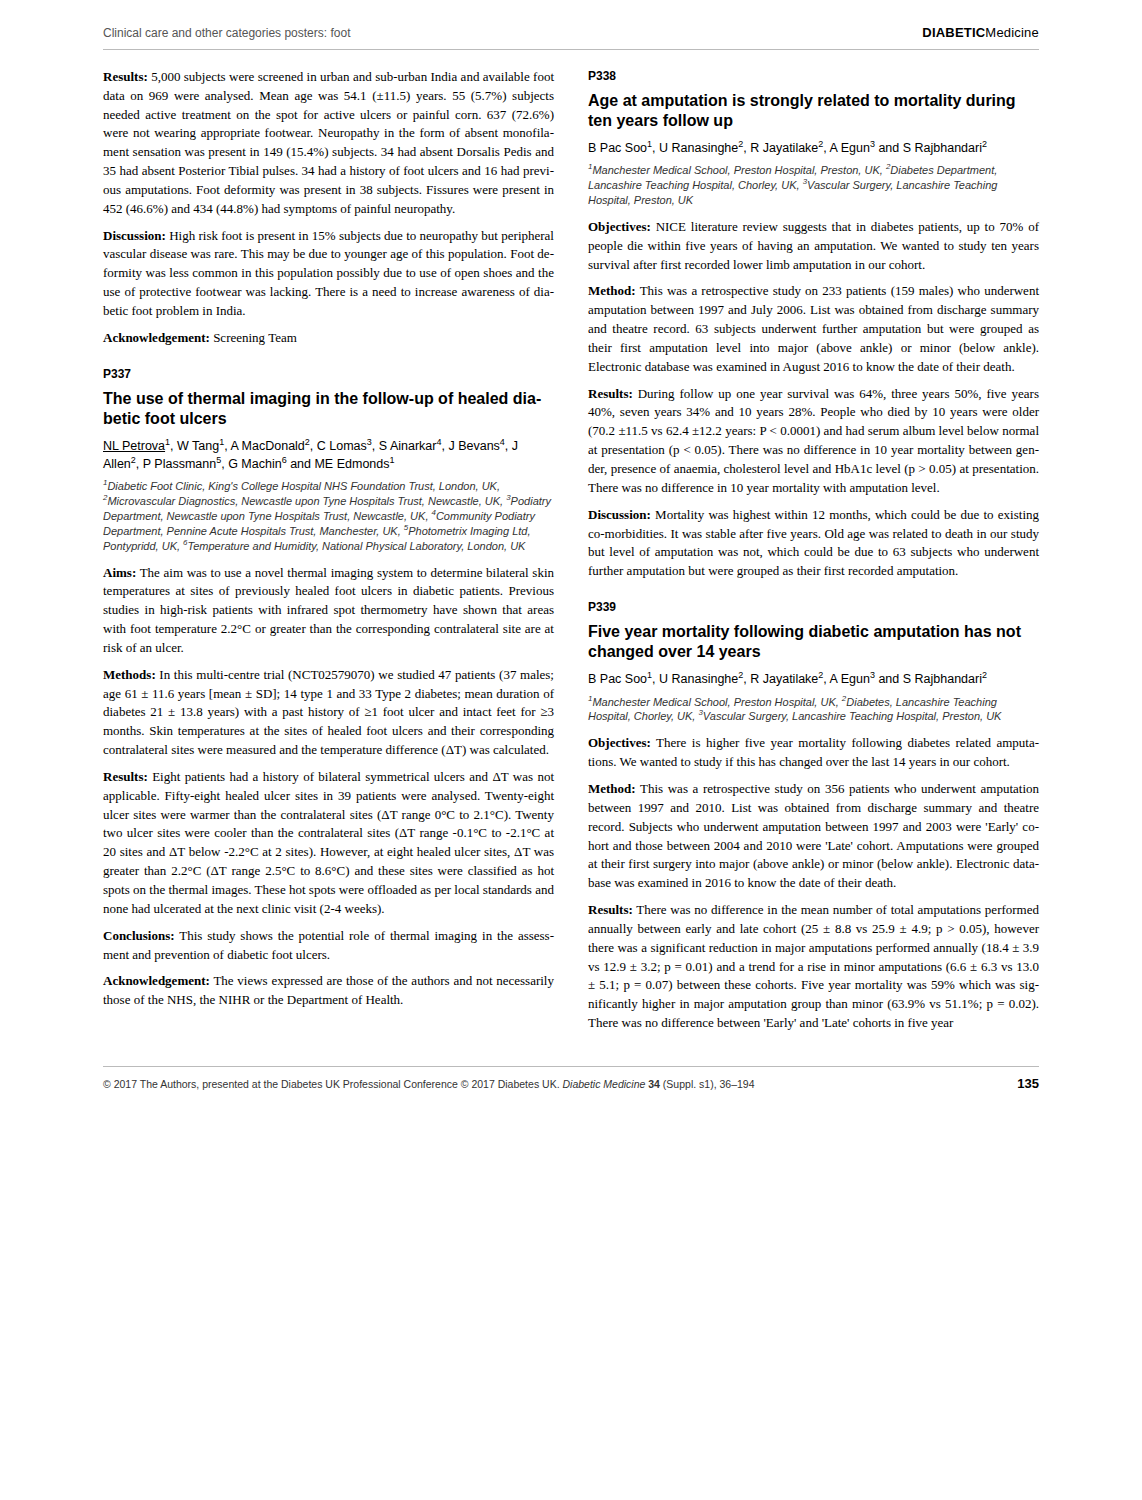Clinical care and other categories posters: foot
DIABETICMedicine
Results: 5,000 subjects were screened in urban and sub-urban India and available foot data on 969 were analysed. Mean age was 54.1 (±11.5) years. 55 (5.7%) subjects needed active treatment on the spot for active ulcers or painful corn. 637 (72.6%) were not wearing appropriate footwear. Neuropathy in the form of absent monofilament sensation was present in 149 (15.4%) subjects. 34 had absent Dorsalis Pedis and 35 had absent Posterior Tibial pulses. 34 had a history of foot ulcers and 16 had previous amputations. Foot deformity was present in 38 subjects. Fissures were present in 452 (46.6%) and 434 (44.8%) had symptoms of painful neuropathy.
Discussion: High risk foot is present in 15% subjects due to neuropathy but peripheral vascular disease was rare. This may be due to younger age of this population. Foot deformity was less common in this population possibly due to use of open shoes and the use of protective footwear was lacking. There is a need to increase awareness of diabetic foot problem in India.
Acknowledgement: Screening Team
P337
The use of thermal imaging in the follow-up of healed diabetic foot ulcers
NL Petrova1, W Tang1, A MacDonald2, C Lomas3, S Ainarkar4, J Bevans4, J Allen2, P Plassmann5, G Machin6 and ME Edmonds1
1Diabetic Foot Clinic, King's College Hospital NHS Foundation Trust, London, UK, 2Microvascular Diagnostics, Newcastle upon Tyne Hospitals Trust, Newcastle, UK, 3Podiatry Department, Newcastle upon Tyne Hospitals Trust, Newcastle, UK, 4Community Podiatry Department, Pennine Acute Hospitals Trust, Manchester, UK, 5Photometrix Imaging Ltd, Pontypridd, UK, 6Temperature and Humidity, National Physical Laboratory, London, UK
Aims: The aim was to use a novel thermal imaging system to determine bilateral skin temperatures at sites of previously healed foot ulcers in diabetic patients. Previous studies in high-risk patients with infrared spot thermometry have shown that areas with foot temperature 2.2°C or greater than the corresponding contralateral site are at risk of an ulcer.
Methods: In this multi-centre trial (NCT02579070) we studied 47 patients (37 males; age 61 ± 11.6 years [mean ± SD]; 14 type 1 and 33 Type 2 diabetes; mean duration of diabetes 21 ± 13.8 years) with a past history of ≥1 foot ulcer and intact feet for ≥3 months. Skin temperatures at the sites of healed foot ulcers and their corresponding contralateral sites were measured and the temperature difference (ΔT) was calculated.
Results: Eight patients had a history of bilateral symmetrical ulcers and ΔT was not applicable. Fifty-eight healed ulcer sites in 39 patients were analysed. Twenty-eight ulcer sites were warmer than the contralateral sites (ΔT range 0°C to 2.1°C). Twenty two ulcer sites were cooler than the contralateral sites (ΔT range -0.1°C to -2.1°C at 20 sites and ΔT below -2.2°C at 2 sites). However, at eight healed ulcer sites, ΔT was greater than 2.2°C (ΔT range 2.5°C to 8.6°C) and these sites were classified as hot spots on the thermal images. These hot spots were offloaded as per local standards and none had ulcerated at the next clinic visit (2-4 weeks).
Conclusions: This study shows the potential role of thermal imaging in the assessment and prevention of diabetic foot ulcers.
Acknowledgement: The views expressed are those of the authors and not necessarily those of the NHS, the NIHR or the Department of Health.
P338
Age at amputation is strongly related to mortality during ten years follow up
B Pac Soo1, U Ranasinghe2, R Jayatilake2, A Egun3 and S Rajbhandari2
1Manchester Medical School, Preston Hospital, Preston, UK, 2Diabetes Department, Lancashire Teaching Hospital, Chorley, UK, 3Vascular Surgery, Lancashire Teaching Hospital, Preston, UK
Objectives: NICE literature review suggests that in diabetes patients, up to 70% of people die within five years of having an amputation. We wanted to study ten years survival after first recorded lower limb amputation in our cohort.
Method: This was a retrospective study on 233 patients (159 males) who underwent amputation between 1997 and July 2006. List was obtained from discharge summary and theatre record. 63 subjects underwent further amputation but were grouped as their first amputation level into major (above ankle) or minor (below ankle). Electronic database was examined in August 2016 to know the date of their death.
Results: During follow up one year survival was 64%, three years 50%, five years 40%, seven years 34% and 10 years 28%. People who died by 10 years were older (70.2 ±11.5 vs 62.4 ±12.2 years: P < 0.0001) and had serum album level below normal at presentation (p < 0.05). There was no difference in 10 year mortality between gender, presence of anaemia, cholesterol level and HbA1c level (p > 0.05) at presentation. There was no difference in 10 year mortality with amputation level.
Discussion: Mortality was highest within 12 months, which could be due to existing co-morbidities. It was stable after five years. Old age was related to death in our study but level of amputation was not, which could be due to 63 subjects who underwent further amputation but were grouped as their first recorded amputation.
P339
Five year mortality following diabetic amputation has not changed over 14 years
B Pac Soo1, U Ranasinghe2, R Jayatilake2, A Egun3 and S Rajbhandari2
1Manchester Medical School, Preston Hospital, UK, 2Diabetes, Lancashire Teaching Hospital, Chorley, UK, 3Vascular Surgery, Lancashire Teaching Hospital, Preston, UK
Objectives: There is higher five year mortality following diabetes related amputations. We wanted to study if this has changed over the last 14 years in our cohort.
Method: This was a retrospective study on 356 patients who underwent amputation between 1997 and 2010. List was obtained from discharge summary and theatre record. Subjects who underwent amputation between 1997 and 2003 were 'Early' cohort and those between 2004 and 2010 were 'Late' cohort. Amputations were grouped at their first surgery into major (above ankle) or minor (below ankle). Electronic database was examined in 2016 to know the date of their death.
Results: There was no difference in the mean number of total amputations performed annually between early and late cohort (25 ± 8.8 vs 25.9 ± 4.9; p > 0.05), however there was a significant reduction in major amputations performed annually (18.4 ± 3.9 vs 12.9 ± 3.2; p = 0.01) and a trend for a rise in minor amputations (6.6 ± 6.3 vs 13.0 ± 5.1; p = 0.07) between these cohorts. Five year mortality was 59% which was significantly higher in major amputation group than minor (63.9% vs 51.1%; p = 0.02). There was no difference between 'Early' and 'Late' cohorts in five year
© 2017 The Authors, presented at the Diabetes UK Professional Conference © 2017 Diabetes UK. Diabetic Medicine 34 (Suppl. s1), 36–194
135